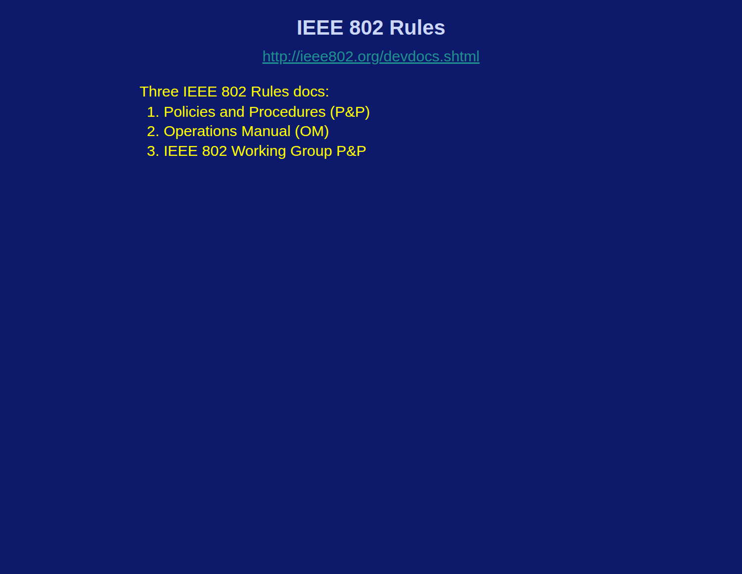IEEE 802 Rules
http://ieee802.org/devdocs.shtml
Three IEEE 802 Rules docs:
Policies and Procedures (P&P)
Operations Manual (OM)
IEEE 802 Working Group P&P